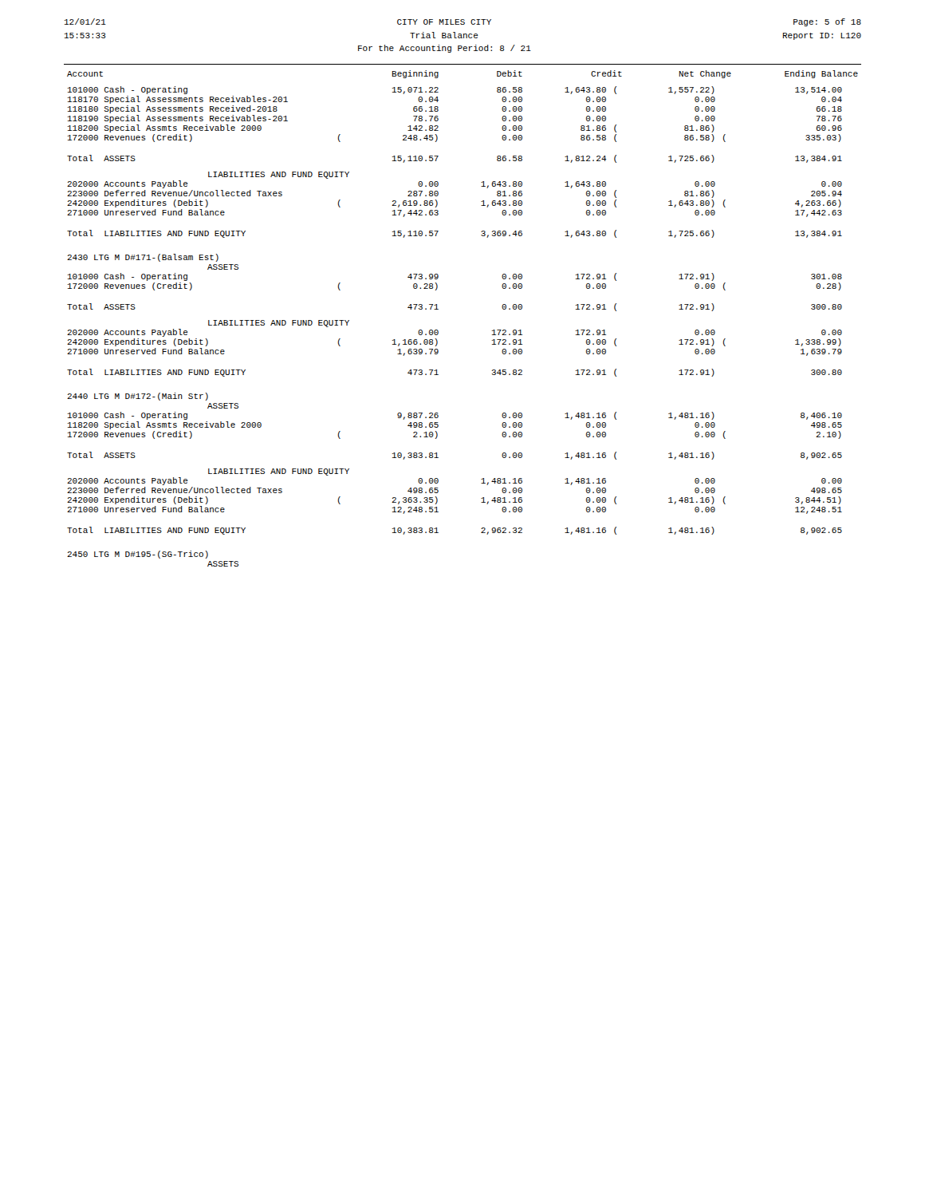12/01/21
15:53:33
CITY OF MILES CITY
Trial Balance
For the Accounting Period: 8 / 21
Page: 5 of 18
Report ID: L120
| Account | Beginning | Debit | Credit | Net Change | Ending Balance |
| --- | --- | --- | --- | --- | --- |
| 101000 Cash - Operating | | 15,071.22 | 86.58 | 1,643.80 | ( | 1,557.22) | | 13,514.00 | |
| 118170 Special Assessments Receivables-201 | | 0.04 | 0.00 | 0.00 | | 0.00 | | 0.04 | |
| 118180 Special Assessments Received-2018 | | 66.18 | 0.00 | 0.00 | | 0.00 | | 66.18 | |
| 118190 Special Assessments Receivables-201 | | 78.76 | 0.00 | 0.00 | | 0.00 | | 78.76 | |
| 118200 Special Assmts Receivable 2000 | | 142.82 | 0.00 | 81.86 | ( | 81.86) | | 60.96 | |
| 172000 Revenues (Credit) | ( | 248.45) | 0.00 | 86.58 | ( | 86.58) | ( | 335.03) | |
| Total ASSETS | | 15,110.57 | 86.58 | 1,812.24 | ( | 1,725.66) | | 13,384.91 | |
| LIABILITIES AND FUND EQUITY |
| 202000 Accounts Payable | | 0.00 | 1,643.80 | 1,643.80 | | 0.00 | | 0.00 | |
| 223000 Deferred Revenue/Uncollected Taxes | | 287.80 | 81.86 | 0.00 | ( | 81.86) | | 205.94 | |
| 242000 Expenditures (Debit) | ( | 2,619.86) | 1,643.80 | 0.00 | ( | 1,643.80) | ( | 4,263.66) | |
| 271000 Unreserved Fund Balance | | 17,442.63 | 0.00 | 0.00 | | 0.00 | | 17,442.63 | |
| Total LIABILITIES AND FUND EQUITY | | 15,110.57 | 3,369.46 | 1,643.80 | ( | 1,725.66) | | 13,384.91 | |
| 2430 LTG M D#171-(Balsam Est) |
| ASSETS |
| 101000 Cash - Operating | | 473.99 | 0.00 | 172.91 | ( | 172.91) | | 301.08 | |
| 172000 Revenues (Credit) | ( | 0.28) | 0.00 | 0.00 | | 0.00 | ( | 0.28) | |
| Total ASSETS | | 473.71 | 0.00 | 172.91 | ( | 172.91) | | 300.80 | |
| LIABILITIES AND FUND EQUITY |
| 202000 Accounts Payable | | 0.00 | 172.91 | 172.91 | | 0.00 | | 0.00 | |
| 242000 Expenditures (Debit) | ( | 1,166.08) | 172.91 | 0.00 | ( | 172.91) | ( | 1,338.99) | |
| 271000 Unreserved Fund Balance | | 1,639.79 | 0.00 | 0.00 | | 0.00 | | 1,639.79 | |
| Total LIABILITIES AND FUND EQUITY | | 473.71 | 345.82 | 172.91 | ( | 172.91) | | 300.80 | |
| 2440 LTG M D#172-(Main Str) |
| ASSETS |
| 101000 Cash - Operating | | 9,887.26 | 0.00 | 1,481.16 | ( | 1,481.16) | | 8,406.10 | |
| 118200 Special Assmts Receivable 2000 | | 498.65 | 0.00 | 0.00 | | 0.00 | | 498.65 | |
| 172000 Revenues (Credit) | ( | 2.10) | 0.00 | 0.00 | | 0.00 | ( | 2.10) | |
| Total ASSETS | | 10,383.81 | 0.00 | 1,481.16 | ( | 1,481.16) | | 8,902.65 | |
| LIABILITIES AND FUND EQUITY |
| 202000 Accounts Payable | | 0.00 | 1,481.16 | 1,481.16 | | 0.00 | | 0.00 | |
| 223000 Deferred Revenue/Uncollected Taxes | | 498.65 | 0.00 | 0.00 | | 0.00 | | 498.65 | |
| 242000 Expenditures (Debit) | ( | 2,363.35) | 1,481.16 | 0.00 | ( | 1,481.16) | ( | 3,844.51) | |
| 271000 Unreserved Fund Balance | | 12,248.51 | 0.00 | 0.00 | | 0.00 | | 12,248.51 | |
| Total LIABILITIES AND FUND EQUITY | | 10,383.81 | 2,962.32 | 1,481.16 | ( | 1,481.16) | | 8,902.65 | |
| 2450 LTG M D#195-(SG-Trico) |
| ASSETS |